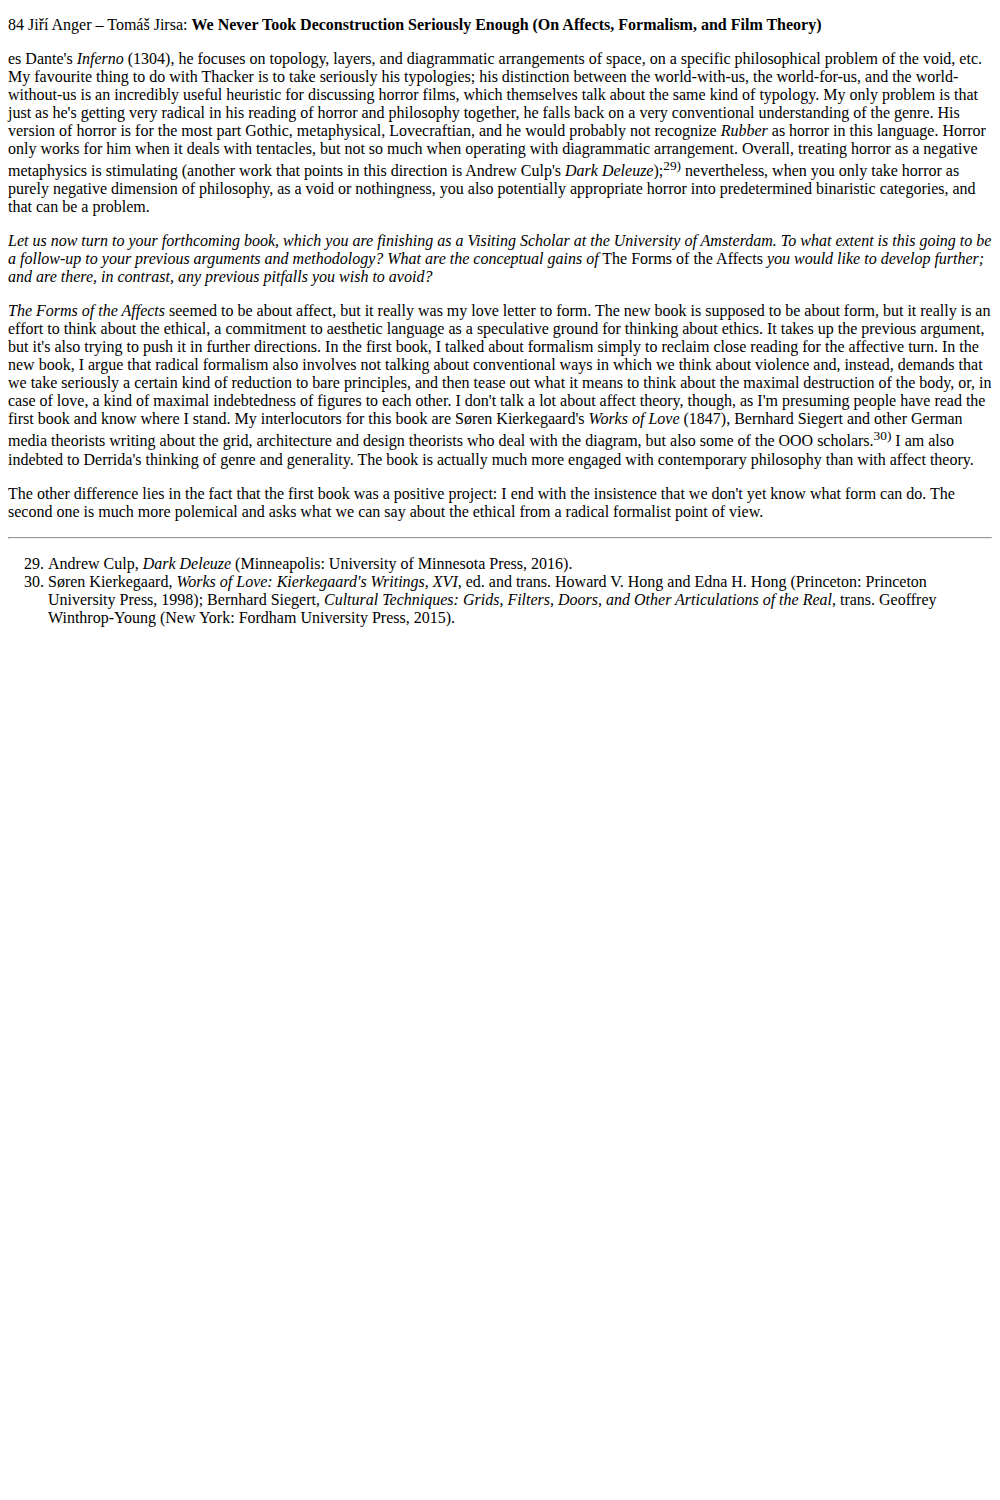84 Jiří Anger – Tomáš Jirsa: We Never Took Deconstruction Seriously Enough (On Affects, Formalism, and Film Theory)
es Dante's Inferno (1304), he focuses on topology, layers, and diagrammatic arrangements of space, on a specific philosophical problem of the void, etc. My favourite thing to do with Thacker is to take seriously his typologies; his distinction between the world-with-us, the world-for-us, and the world-without-us is an incredibly useful heuristic for discussing horror films, which themselves talk about the same kind of typology. My only problem is that just as he's getting very radical in his reading of horror and philosophy together, he falls back on a very conventional understanding of the genre. His version of horror is for the most part Gothic, metaphysical, Lovecraftian, and he would probably not recognize Rubber as horror in this language. Horror only works for him when it deals with tentacles, but not so much when operating with diagrammatic arrangement. Overall, treating horror as a negative metaphysics is stimulating (another work that points in this direction is Andrew Culp's Dark Deleuze);29) nevertheless, when you only take horror as purely negative dimension of philosophy, as a void or nothingness, you also potentially appropriate horror into predetermined binaristic categories, and that can be a problem.
Let us now turn to your forthcoming book, which you are finishing as a Visiting Scholar at the University of Amsterdam. To what extent is this going to be a follow-up to your previous arguments and methodology? What are the conceptual gains of The Forms of the Affects you would like to develop further; and are there, in contrast, any previous pitfalls you wish to avoid?
The Forms of the Affects seemed to be about affect, but it really was my love letter to form. The new book is supposed to be about form, but it really is an effort to think about the ethical, a commitment to aesthetic language as a speculative ground for thinking about ethics. It takes up the previous argument, but it's also trying to push it in further directions. In the first book, I talked about formalism simply to reclaim close reading for the affective turn. In the new book, I argue that radical formalism also involves not talking about conventional ways in which we think about violence and, instead, demands that we take seriously a certain kind of reduction to bare principles, and then tease out what it means to think about the maximal destruction of the body, or, in case of love, a kind of maximal indebtedness of figures to each other. I don't talk a lot about affect theory, though, as I'm presuming people have read the first book and know where I stand. My interlocutors for this book are Søren Kierkegaard's Works of Love (1847), Bernhard Siegert and other German media theorists writing about the grid, architecture and design theorists who deal with the diagram, but also some of the OOO scholars.30) I am also indebted to Derrida's thinking of genre and generality. The book is actually much more engaged with contemporary philosophy than with affect theory.
The other difference lies in the fact that the first book was a positive project: I end with the insistence that we don't yet know what form can do. The second one is much more polemical and asks what we can say about the ethical from a radical formalist point of view.
Andrew Culp, Dark Deleuze (Minneapolis: University of Minnesota Press, 2016).
Søren Kierkegaard, Works of Love: Kierkegaard's Writings, XVI, ed. and trans. Howard V. Hong and Edna H. Hong (Princeton: Princeton University Press, 1998); Bernhard Siegert, Cultural Techniques: Grids, Filters, Doors, and Other Articulations of the Real, trans. Geoffrey Winthrop-Young (New York: Fordham University Press, 2015).